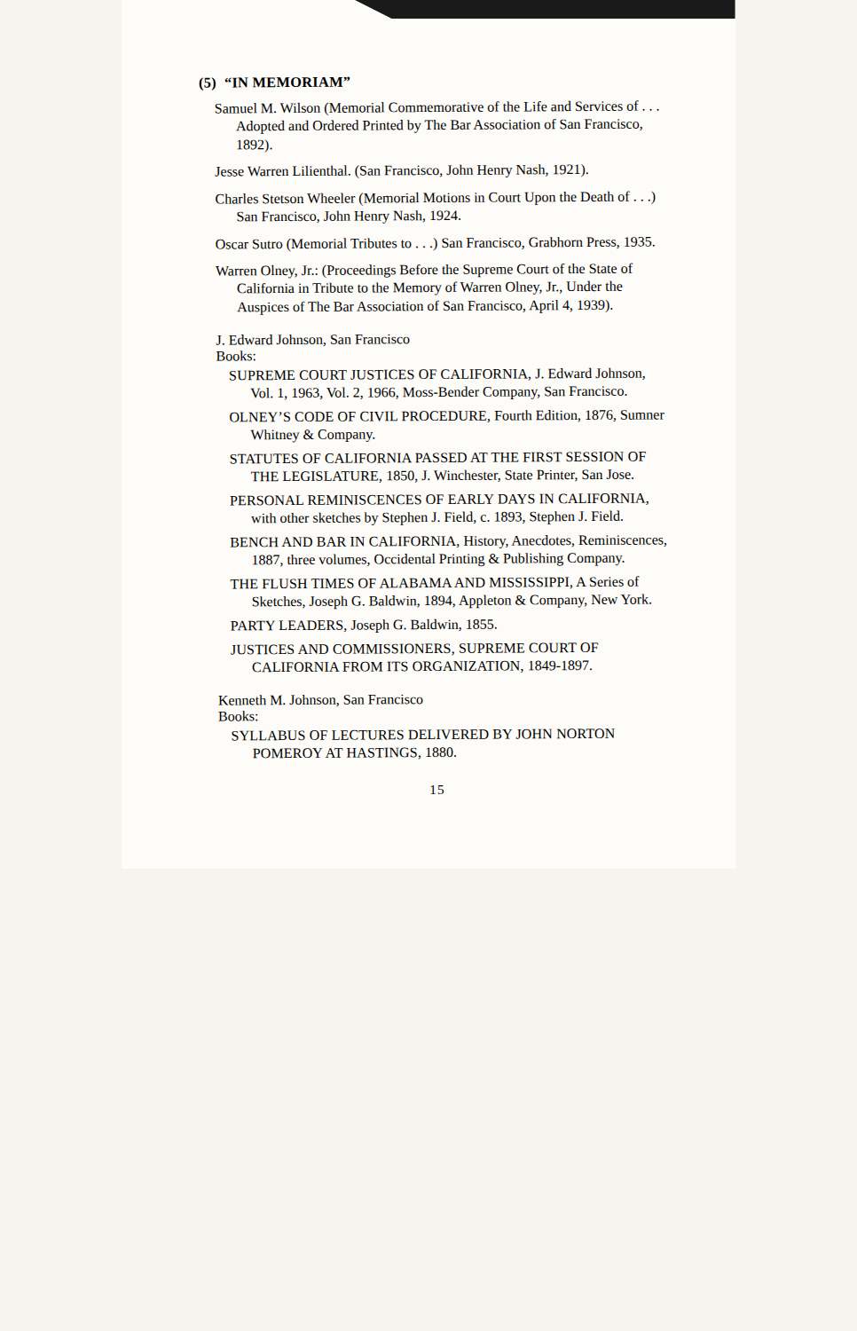(5) “IN MEMORIAM”
Samuel M. Wilson (Memorial Commemorative of the Life and Services of . . . Adopted and Ordered Printed by The Bar Association of San Francisco, 1892).
Jesse Warren Lilienthal. (San Francisco, John Henry Nash, 1921).
Charles Stetson Wheeler (Memorial Motions in Court Upon the Death of . . .) San Francisco, John Henry Nash, 1924.
Oscar Sutro (Memorial Tributes to . . .) San Francisco, Grabhorn Press, 1935.
Warren Olney, Jr.: (Proceedings Before the Supreme Court of the State of California in Tribute to the Memory of Warren Olney, Jr., Under the Auspices of The Bar Association of San Francisco, April 4, 1939).
J. Edward Johnson, San Francisco Books:
SUPREME COURT JUSTICES OF CALIFORNIA, J. Edward Johnson, Vol. 1, 1963, Vol. 2, 1966, Moss-Bender Company, San Francisco.
OLNEY’S CODE OF CIVIL PROCEDURE, Fourth Edition, 1876, Sumner Whitney & Company.
STATUTES OF CALIFORNIA PASSED AT THE FIRST SESSION OF THE LEGISLATURE, 1850, J. Winchester, State Printer, San Jose.
PERSONAL REMINISCENCES OF EARLY DAYS IN CALIFORNIA, with other sketches by Stephen J. Field, c. 1893, Stephen J. Field.
BENCH AND BAR IN CALIFORNIA, History, Anecdotes, Reminiscences, 1887, three volumes, Occidental Printing & Publishing Company.
THE FLUSH TIMES OF ALABAMA AND MISSISSIPPI, A Series of Sketches, Joseph G. Baldwin, 1894, Appleton & Company, New York.
PARTY LEADERS, Joseph G. Baldwin, 1855.
JUSTICES AND COMMISSIONERS, SUPREME COURT OF CALIFORNIA FROM ITS ORGANIZATION, 1849-1897.
Kenneth M. Johnson, San Francisco Books:
SYLLABUS OF LECTURES DELIVERED BY JOHN NORTON POMEROY AT HASTINGS, 1880.
15